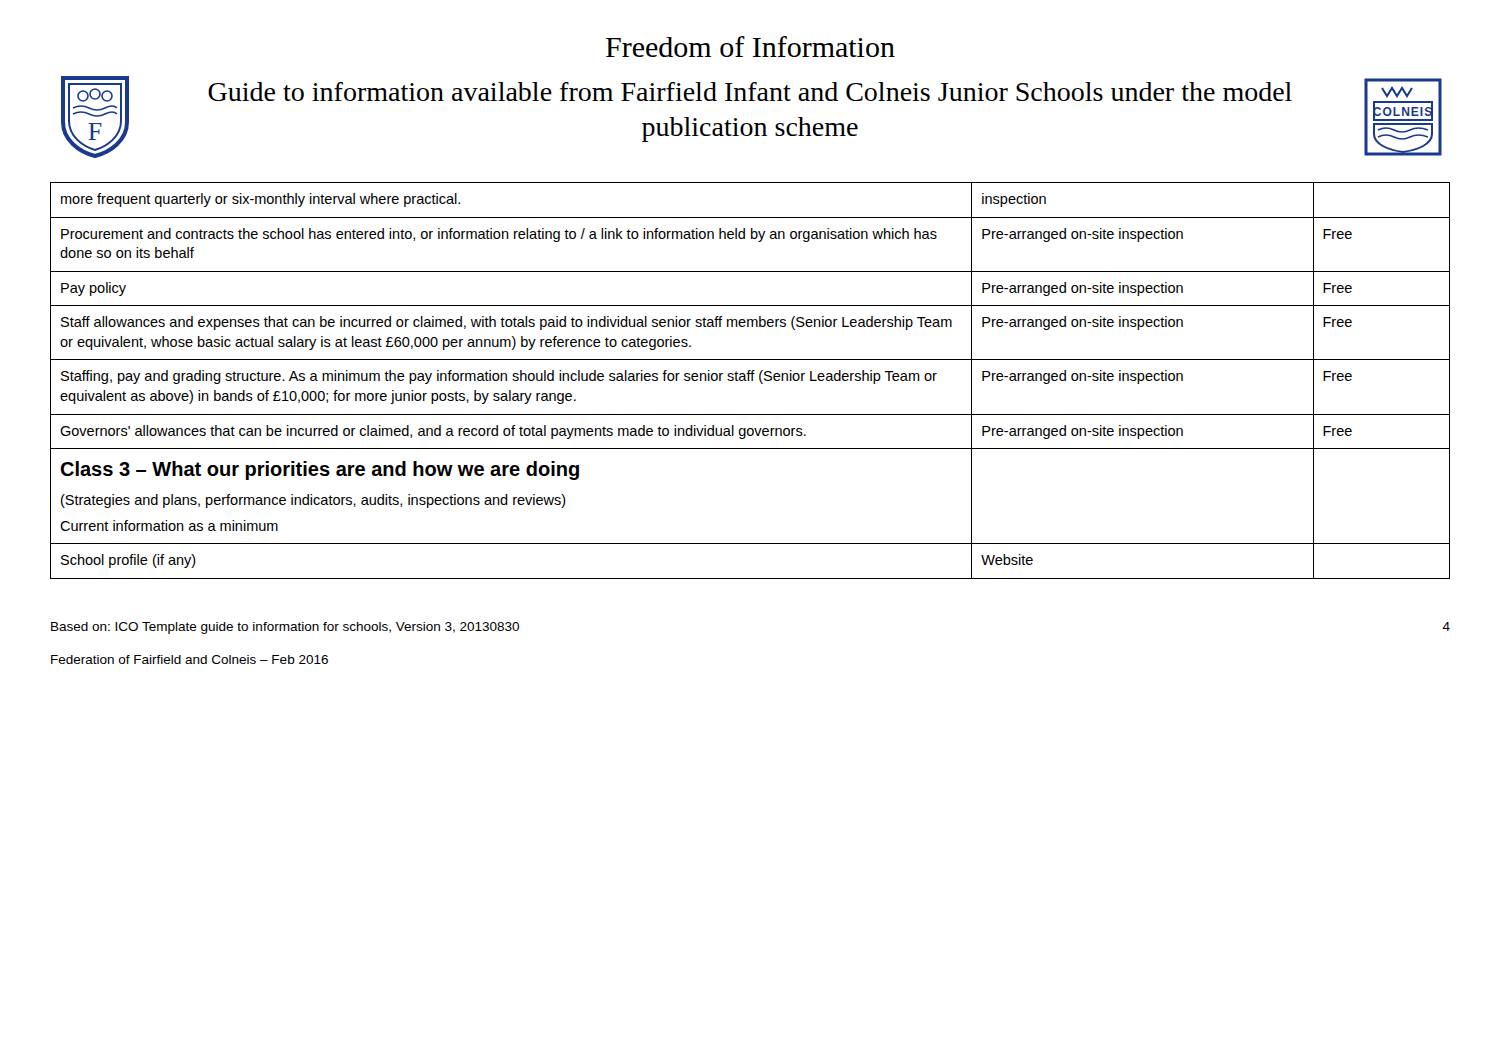Freedom of Information
F
Guide to information available from Fairfield Infant and Colneis Junior Schools under the model publication scheme
COLNEIS
| more frequent quarterly or six-monthly interval where practical. | inspection | |
| Procurement and contracts the school has entered into, or information relating to / a link to information held by an organisation which has done so on its behalf | Pre-arranged on-site inspection | Free |
| Pay policy | Pre-arranged on-site inspection | Free |
| Staff allowances and expenses that can be incurred or claimed, with totals paid to individual senior staff members (Senior Leadership Team or equivalent, whose basic actual salary is at least £60,000 per annum) by reference to categories. | Pre-arranged on-site inspection | Free |
| Staffing, pay and grading structure. As a minimum the pay information should include salaries for senior staff (Senior Leadership Team or equivalent as above) in bands of £10,000; for more junior posts, by salary range. | Pre-arranged on-site inspection | Free |
| Governors' allowances that can be incurred or claimed, and a record of total payments made to individual governors. | Pre-arranged on-site inspection | Free |
| Class 3 – What our priorities are and how we are doing (Strategies and plans, performance indicators, audits, inspections and reviews) Current information as a minimum | | |
| School profile (if any) | Website | |
Based on: ICO Template guide to information for schools, Version 3, 20130830
Federation of Fairfield and Colneis – Feb 2016
4